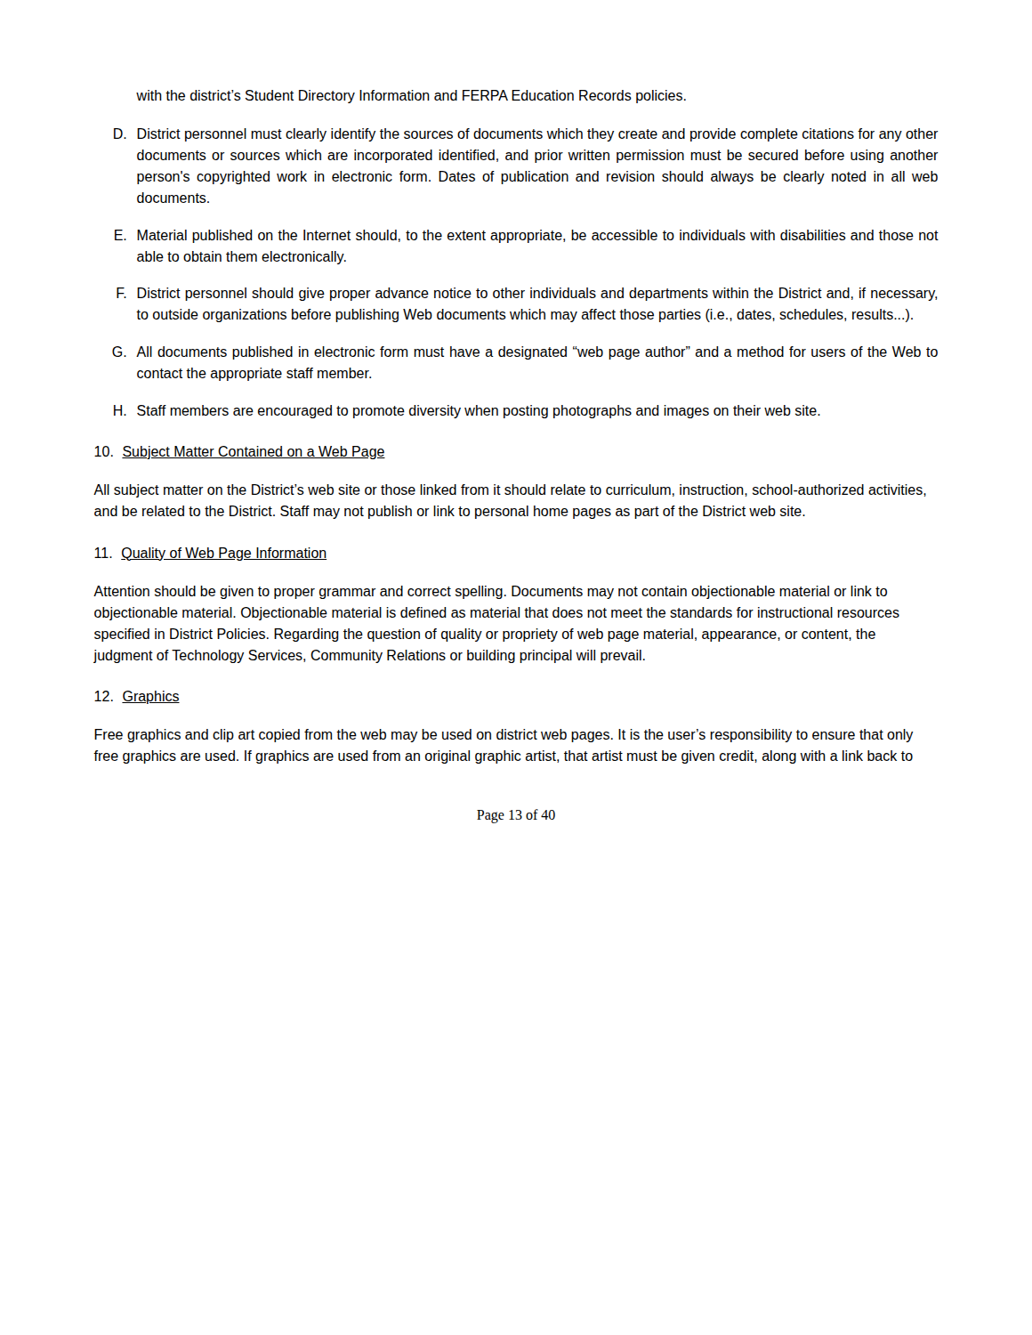with the district’s Student Directory Information and FERPA Education Records policies.
District personnel must clearly identify the sources of documents which they create and provide complete citations for any other documents or sources which are incorporated identified, and prior written permission must be secured before using another person's copyrighted work in electronic form. Dates of publication and revision should always be clearly noted in all web documents.
Material published on the Internet should, to the extent appropriate, be accessible to individuals with disabilities and those not able to obtain them electronically.
District personnel should give proper advance notice to other individuals and departments within the District and, if necessary, to outside organizations before publishing Web documents which may affect those parties (i.e., dates, schedules, results...).
All documents published in electronic form must have a designated “web page author” and a method for users of the Web to contact the appropriate staff member.
Staff members are encouraged to promote diversity when posting photographs and images on their web site.
10. Subject Matter Contained on a Web Page
All subject matter on the District’s web site or those linked from it should relate to curriculum, instruction, school-authorized activities, and be related to the District. Staff may not publish or link to personal home pages as part of the District web site.
11. Quality of Web Page Information
Attention should be given to proper grammar and correct spelling. Documents may not contain objectionable material or link to objectionable material. Objectionable material is defined as material that does not meet the standards for instructional resources specified in District Policies. Regarding the question of quality or propriety of web page material, appearance, or content, the judgment of Technology Services, Community Relations or building principal will prevail.
12. Graphics
Free graphics and clip art copied from the web may be used on district web pages. It is the user’s responsibility to ensure that only free graphics are used. If graphics are used from an original graphic artist, that artist must be given credit, along with a link back to
Page 13 of 40